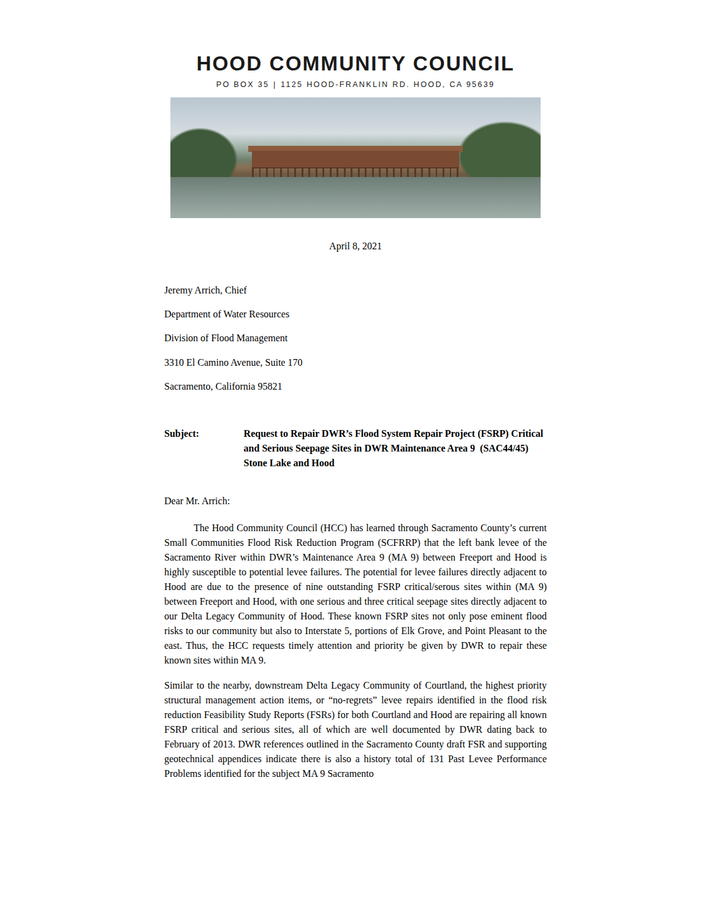HOOD COMMUNITY COUNCIL
PO BOX 35 | 1125 HOOD-FRANKLIN RD. HOOD, CA 95639
April 8, 2021
Jeremy Arrich, Chief
Department of Water Resources
Division of Flood Management
3310 El Camino Avenue, Suite 170
Sacramento, California 95821
| Subject: | Request to Repair DWR’s Flood System Repair Project (FSRP) Critical and Serious Seepage Sites in DWR Maintenance Area 9 (SAC44/45) Stone Lake and Hood |
Dear Mr. Arrich:
The Hood Community Council (HCC) has learned through Sacramento County’s current Small Communities Flood Risk Reduction Program (SCFRRP) that the left bank levee of the Sacramento River within DWR’s Maintenance Area 9 (MA 9) between Freeport and Hood is highly susceptible to potential levee failures. The potential for levee failures directly adjacent to Hood are due to the presence of nine outstanding FSRP critical/serous sites within (MA 9) between Freeport and Hood, with one serious and three critical seepage sites directly adjacent to our Delta Legacy Community of Hood. These known FSRP sites not only pose eminent flood risks to our community but also to Interstate 5, portions of Elk Grove, and Point Pleasant to the east. Thus, the HCC requests timely attention and priority be given by DWR to repair these known sites within MA 9.
Similar to the nearby, downstream Delta Legacy Community of Courtland, the highest priority structural management action items, or “no-regrets” levee repairs identified in the flood risk reduction Feasibility Study Reports (FSRs) for both Courtland and Hood are repairing all known FSRP critical and serious sites, all of which are well documented by DWR dating back to February of 2013. DWR references outlined in the Sacramento County draft FSR and supporting geotechnical appendices indicate there is also a history total of 131 Past Levee Performance Problems identified for the subject MA 9 Sacramento